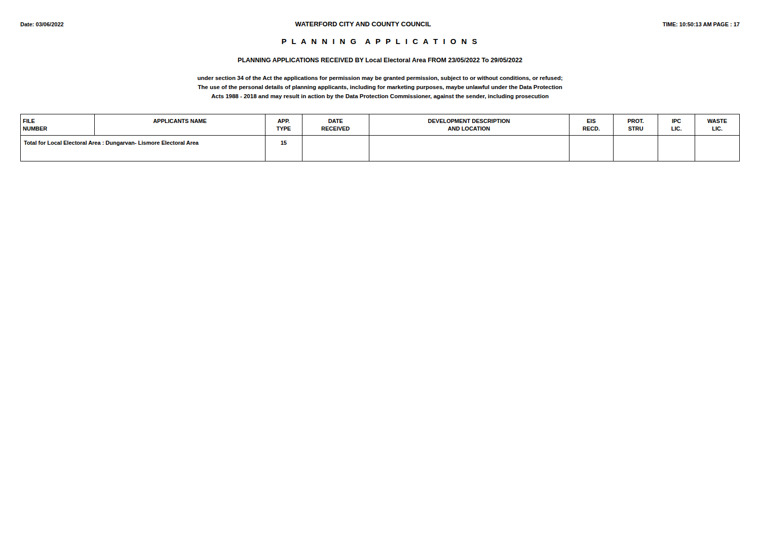Date: 03/06/2022
WATERFORD CITY AND COUNTY COUNCIL
TIME: 10:50:13 AM PAGE : 17
P L A N N I N G A P P L I C A T I O N S
PLANNING APPLICATIONS RECEIVED BY Local Electoral Area FROM 23/05/2022 To 29/05/2022
under section 34 of the Act the applications for permission may be granted permission, subject to or without conditions, or refused;
The use of the personal details of planning applicants, including for marketing purposes, maybe unlawful under the Data Protection
Acts 1988 - 2018 and may result in action by the Data Protection Commissioner, against the sender, including prosecution
| FILE NUMBER | APPLICANTS NAME | APP. TYPE | DATE RECEIVED | DEVELOPMENT DESCRIPTION AND LOCATION | EIS RECD. | PROT. STRU | IPC LIC. | WASTE LIC. |
| --- | --- | --- | --- | --- | --- | --- | --- | --- |
| Total for Local Electoral Area : Dungarvan- Lismore Electoral Area | 15 | | | | | | |